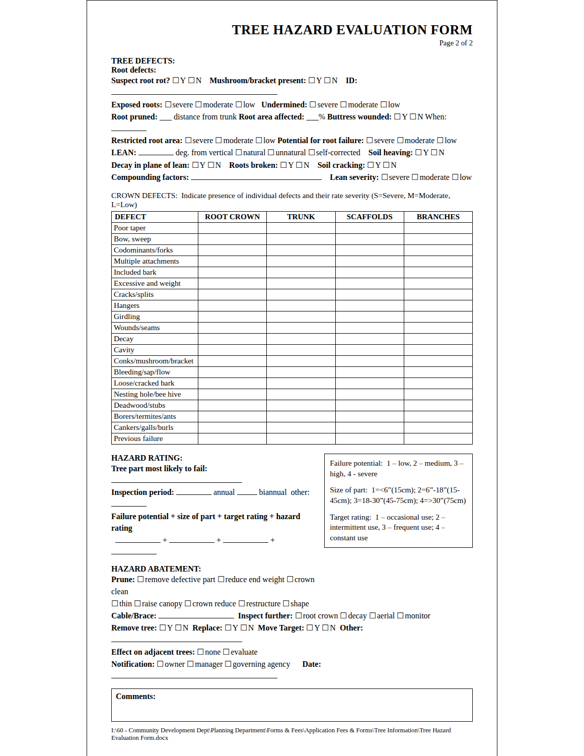TREE HAZARD EVALUATION FORM
Page 2 of 2
TREE DEFECTS:
Root defects:
Suspect root rot? Y N Mushroom/bracket present: Y N ID:
Exposed roots: severe moderate low Undermined: severe moderate low
Root pruned: ___ distance from trunk Root area affected: ___% Buttress wounded: Y N When:
Restricted root area: severe moderate low Potential for root failure: severe moderate low
LEAN: deg. from vertical natural unnatural self-corrected Soil heaving: Y N
Decay in plane of lean: Y N Roots broken: Y N Soil cracking: Y N
Compounding factors: Lean severity: severe moderate low
CROWN DEFECTS: Indicate presence of individual defects and their rate severity (S=Severe, M=Moderate, L=Low)
| DEFECT | ROOT CROWN | TRUNK | SCAFFOLDS | BRANCHES |
| --- | --- | --- | --- | --- |
| Poor taper | | | | |
| Bow, sweep | | | | |
| Codominants/forks | | | | |
| Multiple attachments | | | | |
| Included bark | | | | |
| Excessive and weight | | | | |
| Cracks/splits | | | | |
| Hangers | | | | |
| Girdling | | | | |
| Wounds/seams | | | | |
| Decay | | | | |
| Cavity | | | | |
| Conks/mushroom/bracket | | | | |
| Bleeding/sap/flow | | | | |
| Loose/cracked bark | | | | |
| Nesting hole/bee hive | | | | |
| Deadwood/stubs | | | | |
| Borers/termites/ants | | | | |
| Cankers/galls/burls | | | | |
| Previous failure | | | | |
HAZARD RATING:
Tree part most likely to fail:
Inspection period: annual biannual other:
Failure potential + size of part + target rating + hazard rating
+ + +
HAZARD ABATEMENT:
Prune: remove defective part reduce end weight crown clean
thin raise canopy crown reduce restructure shape
Failure potential: 1 – low, 2 – medium, 3 – high, 4 - severe
Size of part: 1=<6”(15cm); 2=6”-18”(15-45cm); 3=18-30”(45-75cm); 4=>30”(75cm)
Target rating: 1 – occasional use; 2 – intermittent use, 3 – frequent use; 4 – constant use
Cable/Brace: Inspect further: root crown decay aerial monitor
Remove tree: Y N Replace: Y N Move Target: Y N Other:
Effect on adjacent trees: none evaluate
Notification: owner manager governing agency Date:
Comments:
I:\60 - Community Development Dept\Planning Department\Forms & Fees\Application Fees & Forms\Tree Information\Tree Hazard Evaluation Form.docx